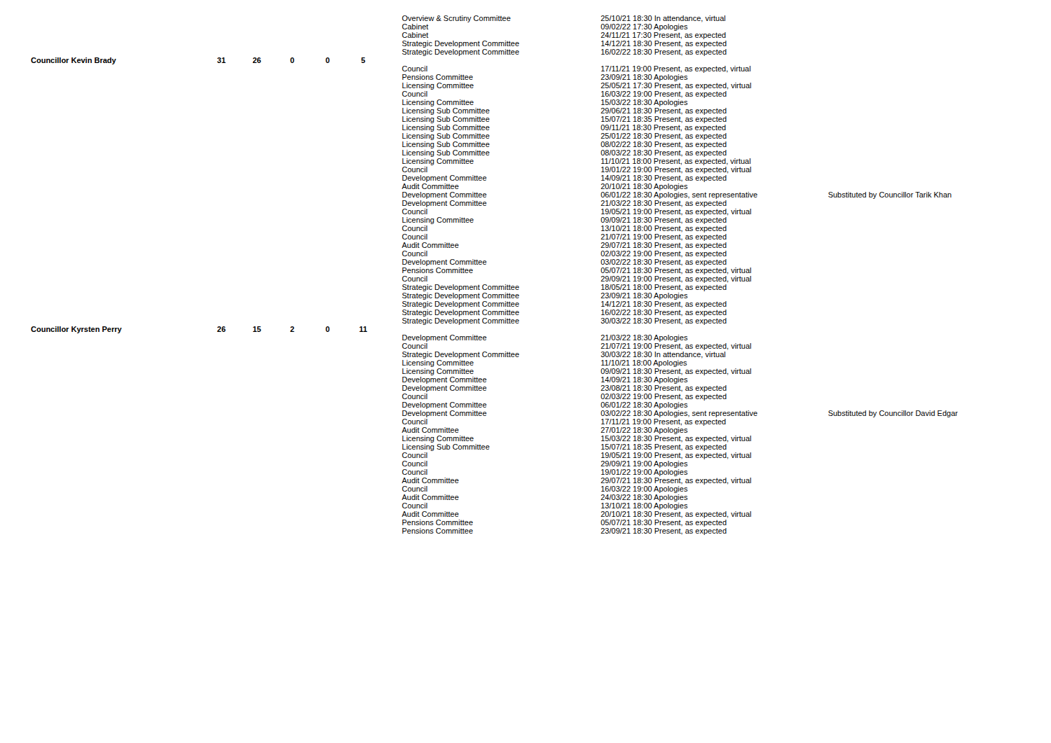| | | | | | | Overview & Scrutiny Committee | 25/10/21 18:30 In attendance, virtual | |
| | | | | | | Cabinet | 09/02/22 17:30 Apologies | |
| | | | | | | Cabinet | 24/11/21 17:30 Present, as expected | |
| | | | | | | Strategic Development Committee | 14/12/21 18:30 Present, as expected | |
| | | | | | | Strategic Development Committee | 16/02/22 18:30 Present, as expected | |
| Councillor Kevin Brady | 31 | 26 | 0 | 0 | 5 | | | |
| | | | | | | Council | 17/11/21 19:00 Present, as expected, virtual | |
| | | | | | | Pensions Committee | 23/09/21 18:30 Apologies | |
| | | | | | | Licensing Committee | 25/05/21 17:30 Present, as expected, virtual | |
| | | | | | | Council | 16/03/22 19:00 Present, as expected | |
| | | | | | | Licensing Committee | 15/03/22 18:30 Apologies | |
| | | | | | | Licensing Sub Committee | 29/06/21 18:30 Present, as expected | |
| | | | | | | Licensing Sub Committee | 15/07/21 18:35 Present, as expected | |
| | | | | | | Licensing Sub Committee | 09/11/21 18:30 Present, as expected | |
| | | | | | | Licensing Sub Committee | 25/01/22 18:30 Present, as expected | |
| | | | | | | Licensing Sub Committee | 08/02/22 18:30 Present, as expected | |
| | | | | | | Licensing Sub Committee | 08/03/22 18:30 Present, as expected | |
| | | | | | | Licensing Committee | 11/10/21 18:00 Present, as expected, virtual | |
| | | | | | | Council | 19/01/22 19:00 Present, as expected, virtual | |
| | | | | | | Development Committee | 14/09/21 18:30 Present, as expected | |
| | | | | | | Audit Committee | 20/10/21 18:30 Apologies | |
| | | | | | | Development Committee | 06/01/22 18:30 Apologies, sent representative | Substituted by Councillor Tarik Khan |
| | | | | | | Development Committee | 21/03/22 18:30 Present, as expected | |
| | | | | | | Council | 19/05/21 19:00 Present, as expected, virtual | |
| | | | | | | Licensing Committee | 09/09/21 18:30 Present, as expected | |
| | | | | | | Council | 13/10/21 18:00 Present, as expected | |
| | | | | | | Council | 21/07/21 19:00 Present, as expected | |
| | | | | | | Audit Committee | 29/07/21 18:30 Present, as expected | |
| | | | | | | Council | 02/03/22 19:00 Present, as expected | |
| | | | | | | Development Committee | 03/02/22 18:30 Present, as expected | |
| | | | | | | Pensions Committee | 05/07/21 18:30 Present, as expected, virtual | |
| | | | | | | Council | 29/09/21 19:00 Present, as expected, virtual | |
| | | | | | | Strategic Development Committee | 18/05/21 18:00 Present, as expected | |
| | | | | | | Strategic Development Committee | 23/09/21 18:30 Apologies | |
| | | | | | | Strategic Development Committee | 14/12/21 18:30 Present, as expected | |
| | | | | | | Strategic Development Committee | 16/02/22 18:30 Present, as expected | |
| | | | | | | Strategic Development Committee | 30/03/22 18:30 Present, as expected | |
| Councillor Kyrsten Perry | 26 | 15 | 2 | 0 | 11 | | | |
| | | | | | | Development Committee | 21/03/22 18:30 Apologies | |
| | | | | | | Council | 21/07/21 19:00 Present, as expected, virtual | |
| | | | | | | Strategic Development Committee | 30/03/22 18:30 In attendance, virtual | |
| | | | | | | Licensing Committee | 11/10/21 18:00 Apologies | |
| | | | | | | Licensing Committee | 09/09/21 18:30 Present, as expected, virtual | |
| | | | | | | Development Committee | 14/09/21 18:30 Apologies | |
| | | | | | | Development Committee | 23/08/21 18:30 Present, as expected | |
| | | | | | | Council | 02/03/22 19:00 Present, as expected | |
| | | | | | | Development Committee | 06/01/22 18:30 Apologies | |
| | | | | | | Development Committee | 03/02/22 18:30 Apologies, sent representative | Substituted by Councillor David Edgar |
| | | | | | | Council | 17/11/21 19:00 Present, as expected | |
| | | | | | | Audit Committee | 27/01/22 18:30 Apologies | |
| | | | | | | Licensing Committee | 15/03/22 18:30 Present, as expected, virtual | |
| | | | | | | Licensing Sub Committee | 15/07/21 18:35 Present, as expected | |
| | | | | | | Council | 19/05/21 19:00 Present, as expected, virtual | |
| | | | | | | Council | 29/09/21 19:00 Apologies | |
| | | | | | | Council | 19/01/22 19:00 Apologies | |
| | | | | | | Audit Committee | 29/07/21 18:30 Present, as expected, virtual | |
| | | | | | | Council | 16/03/22 19:00 Apologies | |
| | | | | | | Audit Committee | 24/03/22 18:30 Apologies | |
| | | | | | | Council | 13/10/21 18:00 Apologies | |
| | | | | | | Audit Committee | 20/10/21 18:30 Present, as expected, virtual | |
| | | | | | | Pensions Committee | 05/07/21 18:30 Present, as expected | |
| | | | | | | Pensions Committee | 23/09/21 18:30 Present, as expected | |